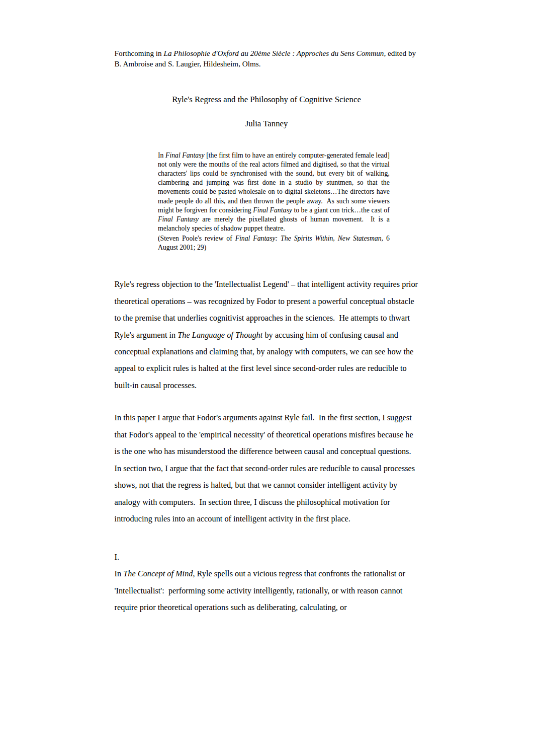Forthcoming in La Philosophie d'Oxford au 20ème Siècle : Approches du Sens Commun, edited by B. Ambroise and S. Laugier, Hildesheim, Olms.
Ryle's Regress and the Philosophy of Cognitive Science
Julia Tanney
In Final Fantasy [the first film to have an entirely computer-generated female lead] not only were the mouths of the real actors filmed and digitised, so that the virtual characters' lips could be synchronised with the sound, but every bit of walking, clambering and jumping was first done in a studio by stuntmen, so that the movements could be pasted wholesale on to digital skeletons…The directors have made people do all this, and then thrown the people away. As such some viewers might be forgiven for considering Final Fantasy to be a giant con trick…the cast of Final Fantasy are merely the pixellated ghosts of human movement. It is a melancholy species of shadow puppet theatre.
(Steven Poole's review of Final Fantasy: The Spirits Within, New Statesman, 6 August 2001; 29)
Ryle's regress objection to the 'Intellectualist Legend' – that intelligent activity requires prior theoretical operations – was recognized by Fodor to present a powerful conceptual obstacle to the premise that underlies cognitivist approaches in the sciences. He attempts to thwart Ryle's argument in The Language of Thought by accusing him of confusing causal and conceptual explanations and claiming that, by analogy with computers, we can see how the appeal to explicit rules is halted at the first level since second-order rules are reducible to built-in causal processes.
In this paper I argue that Fodor's arguments against Ryle fail. In the first section, I suggest that Fodor's appeal to the 'empirical necessity' of theoretical operations misfires because he is the one who has misunderstood the difference between causal and conceptual questions. In section two, I argue that the fact that second-order rules are reducible to causal processes shows, not that the regress is halted, but that we cannot consider intelligent activity by analogy with computers. In section three, I discuss the philosophical motivation for introducing rules into an account of intelligent activity in the first place.
I.
In The Concept of Mind, Ryle spells out a vicious regress that confronts the rationalist or 'Intellectualist': performing some activity intelligently, rationally, or with reason cannot require prior theoretical operations such as deliberating, calculating, or